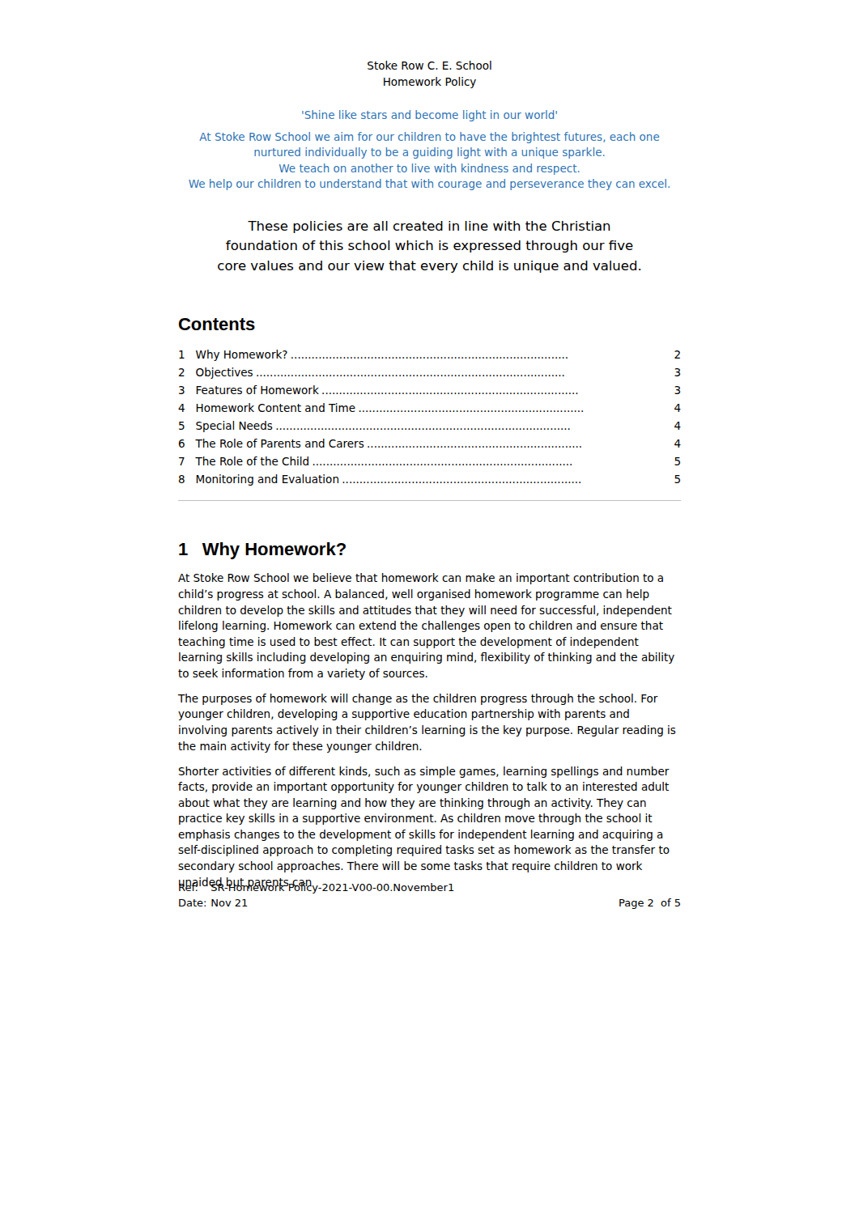Stoke Row C. E. School Homework Policy
'Shine like stars and become light in our world'
At Stoke Row School we aim for our children to have the brightest futures, each one nurtured individually to be a guiding light with a unique sparkle.
We teach on another to live with kindness and respect.
We help our children to understand that with courage and perseverance they can excel.
These policies are all created in line with the Christian foundation of this school which is expressed through our five core values and our view that every child is unique and valued.
Contents
1 Why Homework?................................................................................ 2
2 Objectives......................................................................................... 3
3 Features of Homework.......................................................................... 3
4 Homework Content and Time................................................................. 4
5 Special Needs..................................................................................... 4
6 The Role of Parents and Carers.............................................................. 4
7 The Role of the Child........................................................................... 5
8 Monitoring and Evaluation..................................................................... 5
1 Why Homework?
At Stoke Row School we believe that homework can make an important contribution to a child’s progress at school. A balanced, well organised homework programme can help children to develop the skills and attitudes that they will need for successful, independent lifelong learning. Homework can extend the challenges open to children and ensure that teaching time is used to best effect. It can support the development of independent learning skills including developing an enquiring mind, flexibility of thinking and the ability to seek information from a variety of sources.
The purposes of homework will change as the children progress through the school. For younger children, developing a supportive education partnership with parents and involving parents actively in their children’s learning is the key purpose. Regular reading is the main activity for these younger children.
Shorter activities of different kinds, such as simple games, learning spellings and number facts, provide an important opportunity for younger children to talk to an interested adult about what they are learning and how they are thinking through an activity. They can practice key skills in a supportive environment. As children move through the school it emphasis changes to the development of skills for independent learning and acquiring a self-disciplined approach to completing required tasks set as homework as the transfer to secondary school approaches. There will be some tasks that require children to work unaided but parents can
Ref: SR-Homework Policy-2021-V00-00.November1
Date: Nov 21
Page 2 of 5